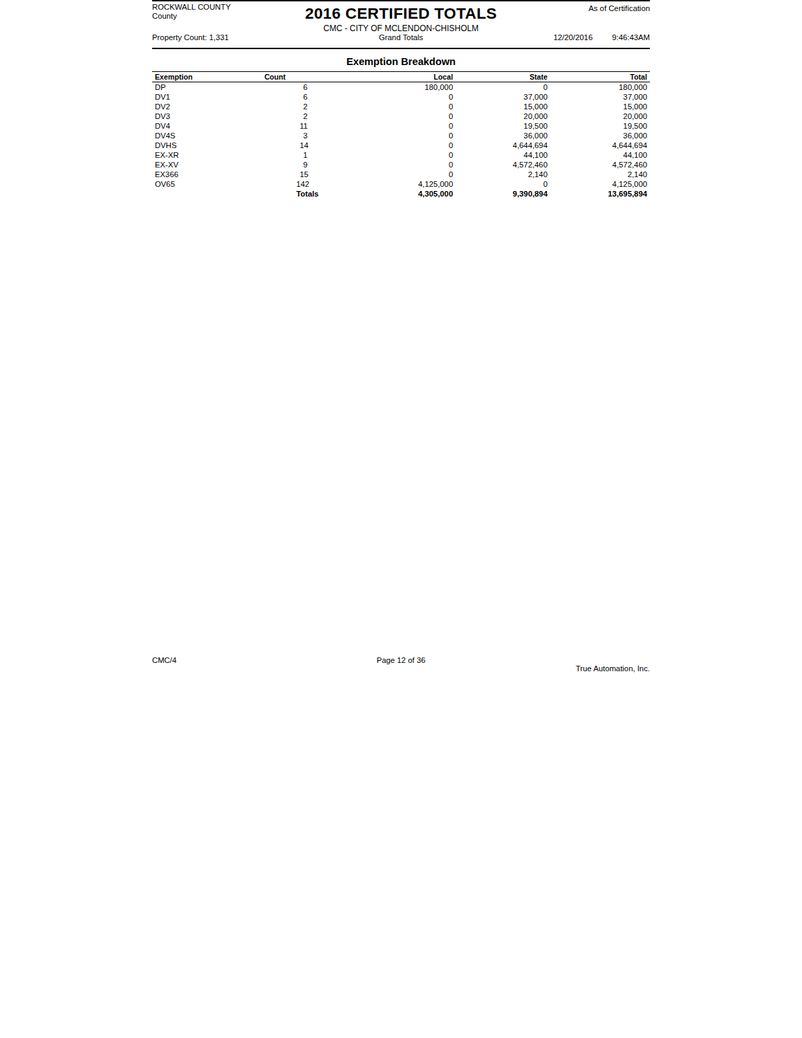ROCKWALL COUNTY
County
As of Certification
2016 CERTIFIED TOTALS
CMC - CITY OF MCLENDON-CHISHOLM
Property Count: 1,331
Grand Totals
12/20/20169:46:43AM
Exemption Breakdown
| Exemption | Count | Local | State | Total |
| --- | --- | --- | --- | --- |
| DP | 6 | 180,000 | 0 | 180,000 |
| DV1 | 6 | 0 | 37,000 | 37,000 |
| DV2 | 2 | 0 | 15,000 | 15,000 |
| DV3 | 2 | 0 | 20,000 | 20,000 |
| DV4 | 11 | 0 | 19,500 | 19,500 |
| DV4S | 3 | 0 | 36,000 | 36,000 |
| DVHS | 14 | 0 | 4,644,694 | 4,644,694 |
| EX-XR | 1 | 0 | 44,100 | 44,100 |
| EX-XV | 9 | 0 | 4,572,460 | 4,572,460 |
| EX366 | 15 | 0 | 2,140 | 2,140 |
| OV65 | 142 | 4,125,000 | 0 | 4,125,000 |
| | Totals | 4,305,000 | 9,390,894 | 13,695,894 |
CMC/4
Page 12 of 36
True Automation, Inc.